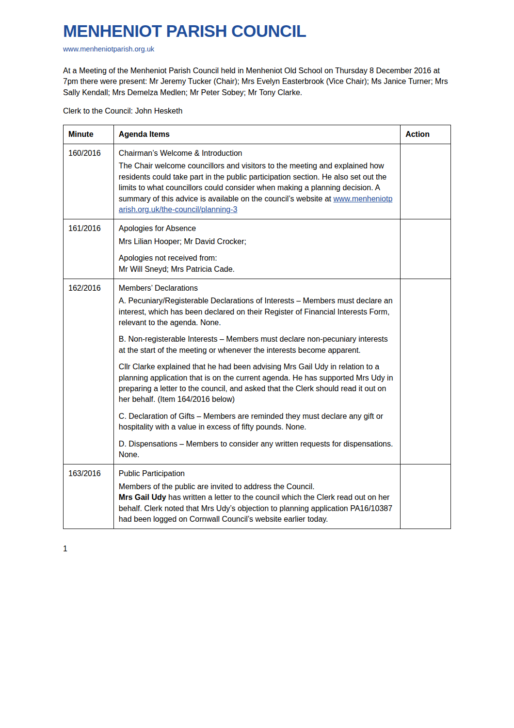MENHENIOT PARISH COUNCIL
www.menheniotparish.org.uk
At a Meeting of the Menheniot Parish Council held in Menheniot Old School on Thursday 8 December 2016 at 7pm there were present: Mr Jeremy Tucker (Chair); Mrs Evelyn Easterbrook (Vice Chair); Ms Janice Turner; Mrs Sally Kendall; Mrs Demelza Medlen; Mr Peter Sobey; Mr Tony Clarke.
Clerk to the Council: John Hesketh
| Minute | Agenda Items | Action |
| --- | --- | --- |
| 160/2016 | Chairman’s Welcome & Introduction The Chair welcome councillors and visitors to the meeting and explained how residents could take part in the public participation section. He also set out the limits to what councillors could consider when making a planning decision. A summary of this advice is available on the council’s website at www.menheniotparish.org.uk/the-council/planning-3 | |
| 161/2016 | Apologies for Absence Mrs Lilian Hooper; Mr David Crocker; Apologies not received from: Mr Will Sneyd; Mrs Patricia Cade. | |
| 162/2016 | Members’ Declarations A. Pecuniary/Registerable Declarations of Interests – Members must declare an interest, which has been declared on their Register of Financial Interests Form, relevant to the agenda. None. B. Non-registerable Interests – Members must declare non-pecuniary interests at the start of the meeting or whenever the interests become apparent. Cllr Clarke explained that he had been advising Mrs Gail Udy in relation to a planning application that is on the current agenda. He has supported Mrs Udy in preparing a letter to the council, and asked that the Clerk should read it out on her behalf. (Item 164/2016 below) C. Declaration of Gifts – Members are reminded they must declare any gift or hospitality with a value in excess of fifty pounds. None. D. Dispensations – Members to consider any written requests for dispensations. None. | |
| 163/2016 | Public Participation Members of the public are invited to address the Council. Mrs Gail Udy has written a letter to the council which the Clerk read out on her behalf. Clerk noted that Mrs Udy’s objection to planning application PA16/10387 had been logged on Cornwall Council’s website earlier today. | |
1